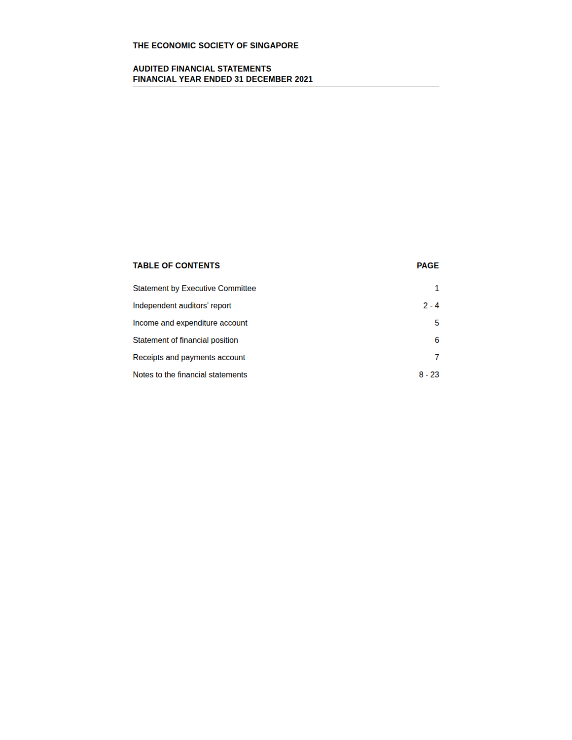THE ECONOMIC SOCIETY OF SINGAPORE
AUDITED FINANCIAL STATEMENTS FINANCIAL YEAR ENDED 31 DECEMBER 2021
| TABLE OF CONTENTS | PAGE |
| --- | --- |
| Statement by Executive Committee | 1 |
| Independent auditors’ report | 2 - 4 |
| Income and expenditure account | 5 |
| Statement of financial position | 6 |
| Receipts and payments account | 7 |
| Notes to the financial statements | 8 - 23 |